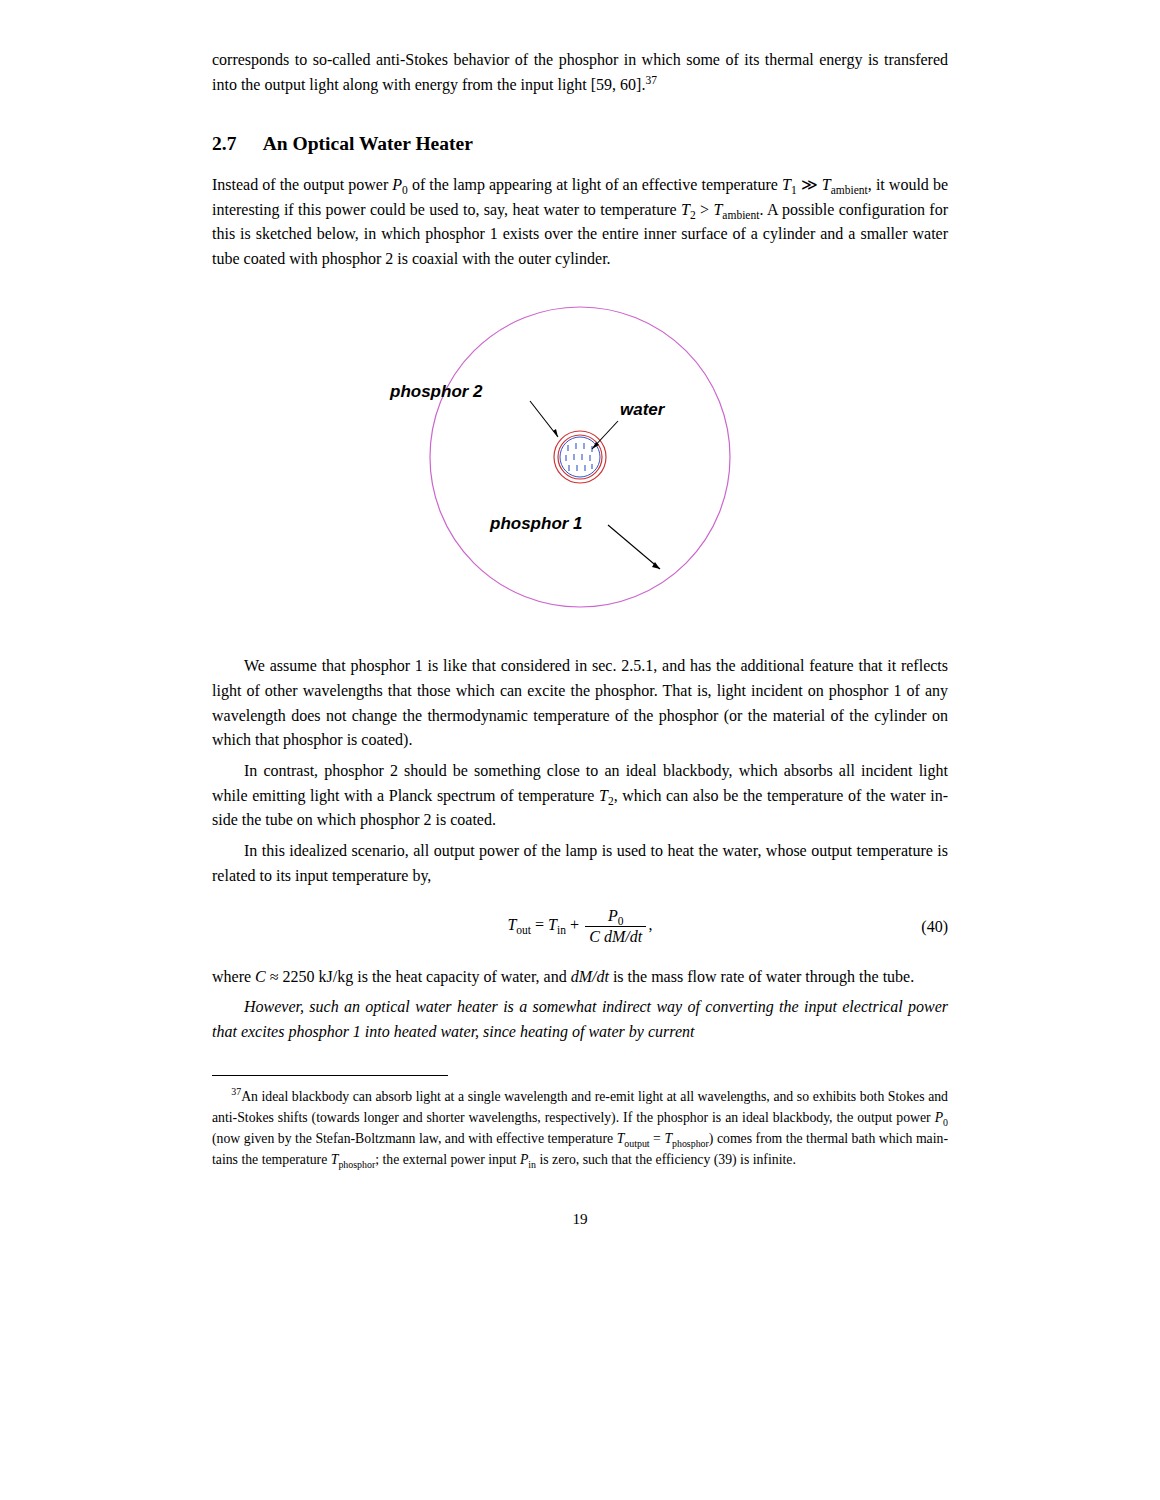corresponds to so-called anti-Stokes behavior of the phosphor in which some of its thermal energy is transfered into the output light along with energy from the input light [59, 60].37
2.7 An Optical Water Heater
Instead of the output power P0 of the lamp appearing at light of an effective temperature T1 ≫ Tambient, it would be interesting if this power could be used to, say, heat water to temperature T2 > Tambient. A possible configuration for this is sketched below, in which phosphor 1 exists over the entire inner surface of a cylinder and a smaller water tube coated with phosphor 2 is coaxial with the outer cylinder.
phosphor 2 water phosphor 1
We assume that phosphor 1 is like that considered in sec. 2.5.1, and has the additional feature that it reflects light of other wavelengths that those which can excite the phosphor. That is, light incident on phosphor 1 of any wavelength does not change the thermodynamic temperature of the phosphor (or the material of the cylinder on which that phosphor is coated).
In contrast, phosphor 2 should be something close to an ideal blackbody, which absorbs all incident light while emitting light with a Planck spectrum of temperature T2, which can also be the temperature of the water inside the tube on which phosphor 2 is coated.
In this idealized scenario, all output power of the lamp is used to heat the water, whose output temperature is related to its input temperature by,
Tout = Tin + P0 C dM/dt, (40)
where C ≈ 2250 kJ/kg is the heat capacity of water, and dM/dt is the mass flow rate of water through the tube.
However, such an optical water heater is a somewhat indirect way of converting the input electrical power that excites phosphor 1 into heated water, since heating of water by current
37An ideal blackbody can absorb light at a single wavelength and re-emit light at all wavelengths, and so exhibits both Stokes and anti-Stokes shifts (towards longer and shorter wavelengths, respectively). If the phosphor is an ideal blackbody, the output power P0 (now given by the Stefan-Boltzmann law, and with effective temperature Toutput = Tphosphor) comes from the thermal bath which maintains the temperature Tphosphor; the external power input Pin is zero, such that the efficiency (39) is infinite.
19